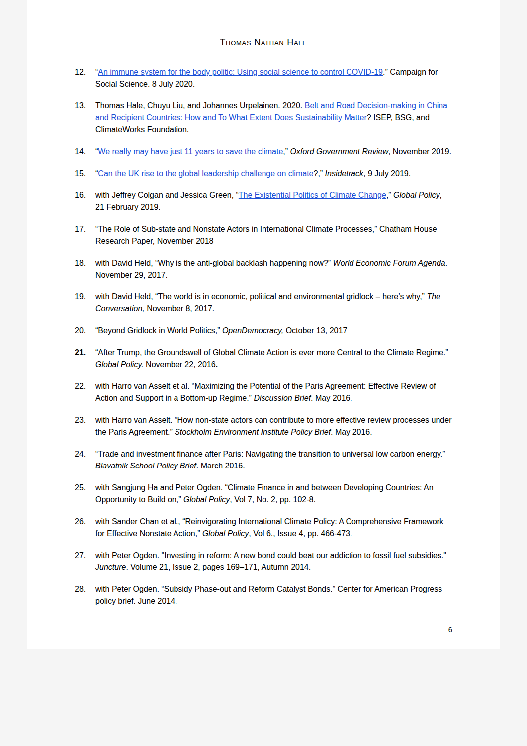Thomas Nathan Hale
12. “An immune system for the body politic: Using social science to control COVID-19.” Campaign for Social Science. 8 July 2020.
13. Thomas Hale, Chuyu Liu, and Johannes Urpelainen. 2020. Belt and Road Decision-making in China and Recipient Countries: How and To What Extent Does Sustainability Matter? ISEP, BSG, and ClimateWorks Foundation.
14. “We really may have just 11 years to save the climate,” Oxford Government Review, November 2019.
15. “Can the UK rise to the global leadership challenge on climate?,” Insidetrack, 9 July 2019.
16. with Jeffrey Colgan and Jessica Green, “The Existential Politics of Climate Change,” Global Policy, 21 February 2019.
17. “The Role of Sub-state and Nonstate Actors in International Climate Processes,” Chatham House Research Paper, November 2018
18. with David Held, “Why is the anti-global backlash happening now?” World Economic Forum Agenda. November 29, 2017.
19. with David Held, “The world is in economic, political and environmental gridlock – here’s why,” The Conversation, November 8, 2017.
20. “Beyond Gridlock in World Politics,” OpenDemocracy, October 13, 2017
21. “After Trump, the Groundswell of Global Climate Action is ever more Central to the Climate Regime.” Global Policy. November 22, 2016.
22. with Harro van Asselt et al. “Maximizing the Potential of the Paris Agreement: Effective Review of Action and Support in a Bottom-up Regime.” Discussion Brief. May 2016.
23. with Harro van Asselt. “How non-state actors can contribute to more effective review processes under the Paris Agreement.” Stockholm Environment Institute Policy Brief. May 2016.
24. “Trade and investment finance after Paris: Navigating the transition to universal low carbon energy.” Blavatnik School Policy Brief. March 2016.
25. with Sangjung Ha and Peter Ogden. “Climate Finance in and between Developing Countries: An Opportunity to Build on,” Global Policy, Vol 7, No. 2, pp. 102-8.
26. with Sander Chan et al., “Reinvigorating International Climate Policy: A Comprehensive Framework for Effective Nonstate Action,” Global Policy, Vol 6., Issue 4, pp. 466-473.
27. with Peter Ogden. "Investing in reform: A new bond could beat our addiction to fossil fuel subsidies." Juncture. Volume 21, Issue 2, pages 169–171, Autumn 2014.
28. with Peter Ogden. “Subsidy Phase-out and Reform Catalyst Bonds.” Center for American Progress policy brief. June 2014.
6